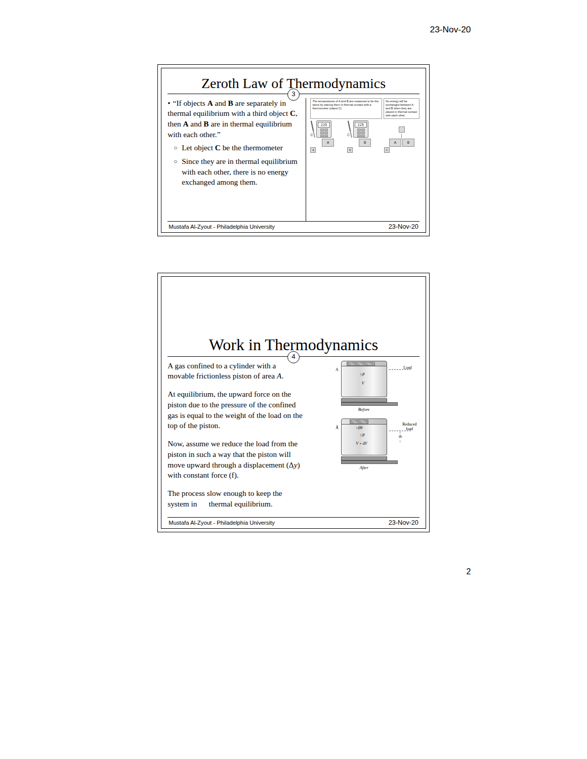23-Nov-20
Zeroth Law of Thermodynamics
3
“If objects A and B are separately in thermal equilibrium with a third object C, then A and B are in thermal equilibrium with each other.”
Let object C be the thermometer
Since they are in thermal equilibrium with each other, there is no energy exchanged among them.
The temperatures of A and B are measured to be the same by placing them in thermal contact with a thermometer (object C).
No energy will be exchanged between A and B when they are placed in thermal contact with each other.
C
225
A
a
C
225
B
b
A
B
c
Mustafa Al-Zyout - Philadelphia University 23-Nov-20
Work in Thermodynamics
4
A gas confined to a cylinder with a movable frictionless piston of area A.
At equilibrium, the upward force on the piston due to the pressure of the confined gas is equal to the weight of the load on the top of the piston.
Now, assume we reduce the load from the piston in such a way that the piston will move upward through a displacement (Δy) with constant force (f).
The process slow enough to keep the system in thermal equilibrium.
A
↑P
V
Load
Before
A
I
↑dW
↑P
V + dV
Reduced
load
↓
ds
↑
After
Mustafa Al-Zyout - Philadelphia University 23-Nov-20
2